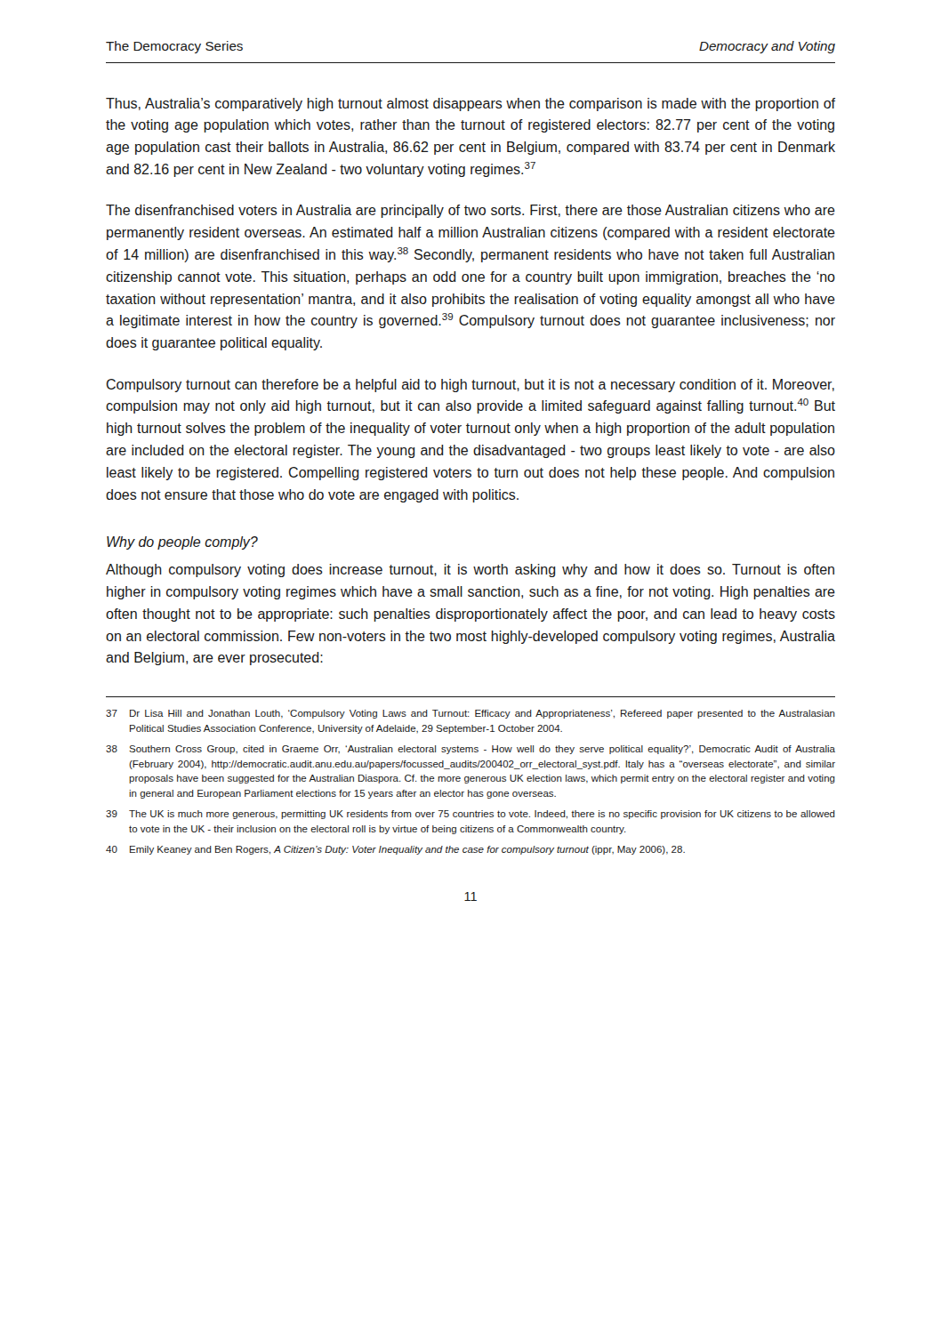The Democracy Series Democracy and Voting
Thus, Australia’s comparatively high turnout almost disappears when the comparison is made with the proportion of the voting age population which votes, rather than the turnout of registered electors: 82.77 per cent of the voting age population cast their ballots in Australia, 86.62 per cent in Belgium, compared with 83.74 per cent in Denmark and 82.16 per cent in New Zealand - two voluntary voting regimes.37
The disenfranchised voters in Australia are principally of two sorts. First, there are those Australian citizens who are permanently resident overseas. An estimated half a million Australian citizens (compared with a resident electorate of 14 million) are disenfranchised in this way.38 Secondly, permanent residents who have not taken full Australian citizenship cannot vote. This situation, perhaps an odd one for a country built upon immigration, breaches the ‘no taxation without representation’ mantra, and it also prohibits the realisation of voting equality amongst all who have a legitimate interest in how the country is governed.39 Compulsory turnout does not guarantee inclusiveness; nor does it guarantee political equality.
Compulsory turnout can therefore be a helpful aid to high turnout, but it is not a necessary condition of it. Moreover, compulsion may not only aid high turnout, but it can also provide a limited safeguard against falling turnout.40 But high turnout solves the problem of the inequality of voter turnout only when a high proportion of the adult population are included on the electoral register. The young and the disadvantaged - two groups least likely to vote - are also least likely to be registered. Compelling registered voters to turn out does not help these people. And compulsion does not ensure that those who do vote are engaged with politics.
Why do people comply?
Although compulsory voting does increase turnout, it is worth asking why and how it does so. Turnout is often higher in compulsory voting regimes which have a small sanction, such as a fine, for not voting. High penalties are often thought not to be appropriate: such penalties disproportionately affect the poor, and can lead to heavy costs on an electoral commission. Few non-voters in the two most highly-developed compulsory voting regimes, Australia and Belgium, are ever prosecuted:
Dr Lisa Hill and Jonathan Louth, ‘Compulsory Voting Laws and Turnout: Efficacy and Appropriateness’, Refereed paper presented to the Australasian Political Studies Association Conference, University of Adelaide, 29 September-1 October 2004.
Southern Cross Group, cited in Graeme Orr, ‘Australian electoral systems - How well do they serve political equality?’, Democratic Audit of Australia (February 2004), http://democratic.audit.anu.edu.au/papers/focussed_audits/200402_orr_electoral_syst.pdf. Italy has a “overseas electorate”, and similar proposals have been suggested for the Australian Diaspora. Cf. the more generous UK election laws, which permit entry on the electoral register and voting in general and European Parliament elections for 15 years after an elector has gone overseas.
The UK is much more generous, permitting UK residents from over 75 countries to vote. Indeed, there is no specific provision for UK citizens to be allowed to vote in the UK - their inclusion on the electoral roll is by virtue of being citizens of a Commonwealth country.
Emily Keaney and Ben Rogers, A Citizen’s Duty: Voter Inequality and the case for compulsory turnout (ippr, May 2006), 28.
11